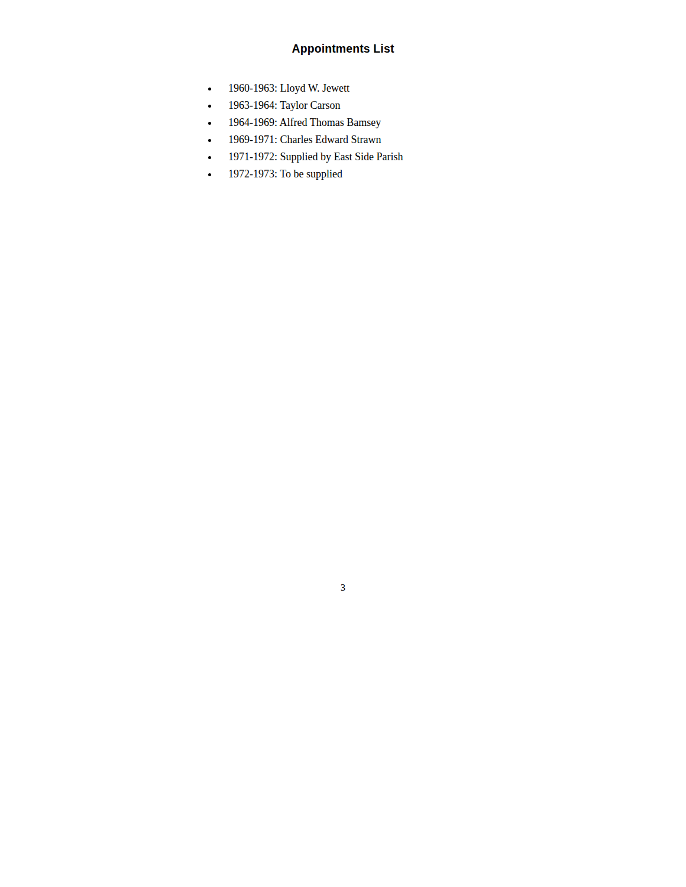Appointments List
1960-1963: Lloyd W. Jewett
1963-1964: Taylor Carson
1964-1969: Alfred Thomas Bamsey
1969-1971: Charles Edward Strawn
1971-1972: Supplied by East Side Parish
1972-1973: To be supplied
3